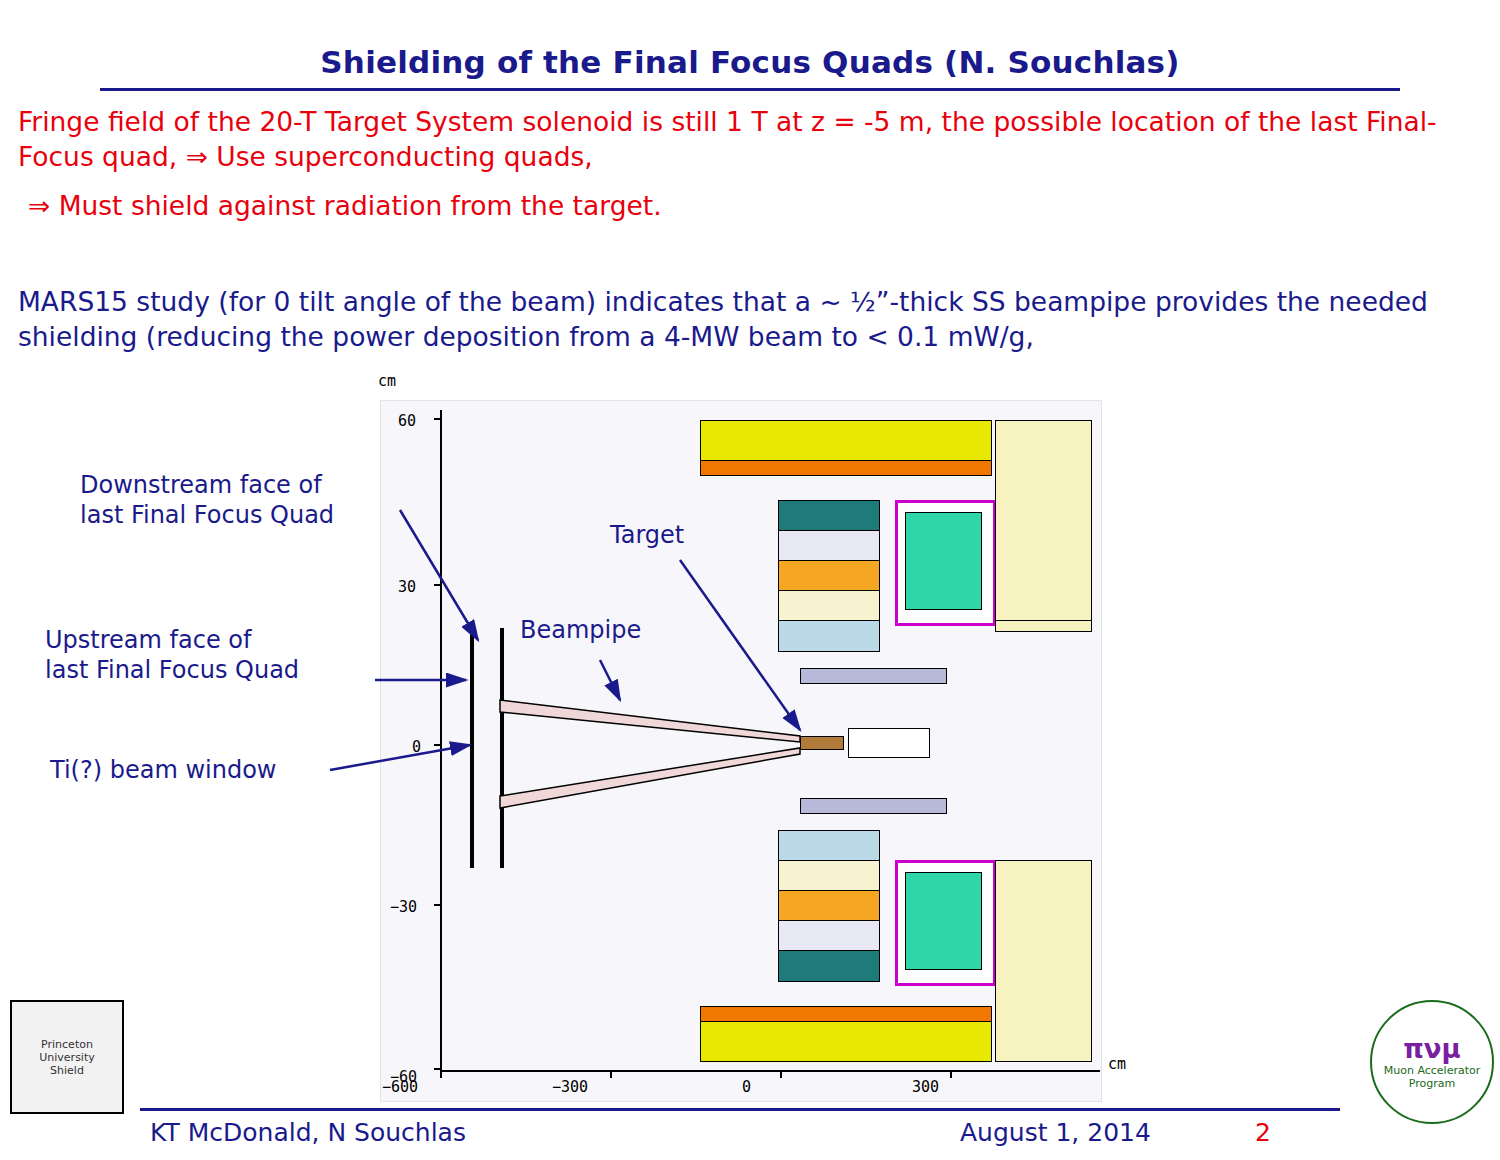Shielding of the Final Focus Quads (N. Souchlas)
Fringe field of the 20-T Target System solenoid is still 1 T at z = -5 m, the possible location of the last Final-Focus quad, ⇒ Use superconducting quads,
⇒ Must shield against radiation from the target.
MARS15 study (for 0 tilt angle of the beam) indicates that a ~ ½”-thick SS beampipe provides the needed shielding (reducing the power deposition from a 4-MW beam to < 0.1 mW/g,
cm
cm
60
30
0
−30
−60
−600
−300
0
300
Downstream face of
last Final Focus Quad
Target
Upstream face of
last Final Focus Quad
Beampipe
Ti(?) beam window
KT McDonald, N Souchlas
August 1, 2014
2
Princeton
University
Shield
πνμ
Muon Accelerator
Program